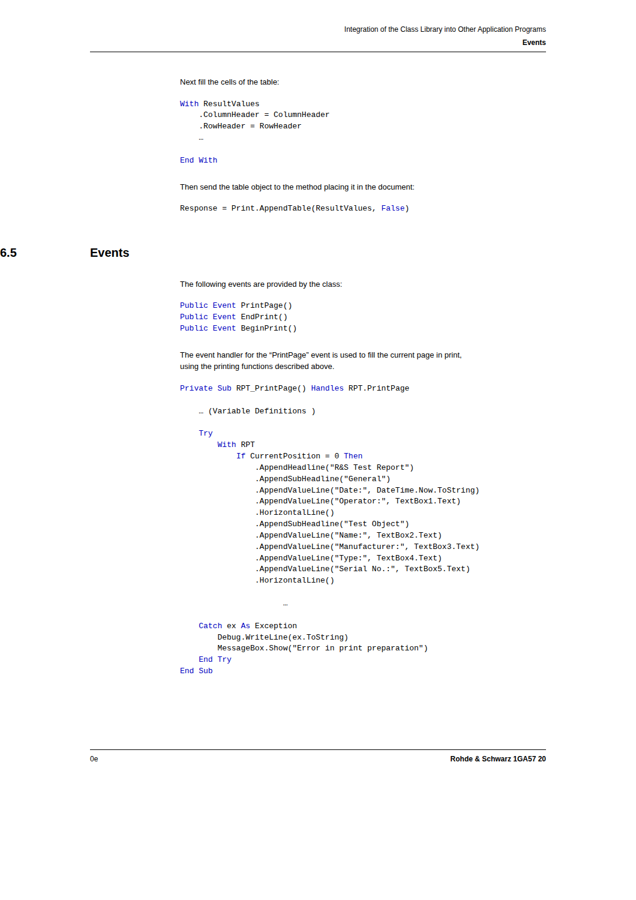Integration of the Class Library into Other Application Programs
Events
Next fill the cells of the table:
With ResultValues
    .ColumnHeader = ColumnHeader
    .RowHeader = RowHeader
    …

End With
Then send the table object to the method placing it in the document:
Response = Print.AppendTable(ResultValues, False)
6.5 Events
The following events are provided by the class:
Public Event PrintPage()
Public Event EndPrint()
Public Event BeginPrint()
The event handler for the “PrintPage” event is used to fill the current page in print,
using the printing functions described above.
Private Sub RPT_PrintPage() Handles RPT.PrintPage

    … (Variable Definitions )

    Try
        With RPT
            If CurrentPosition = 0 Then
                .AppendHeadline("R&S Test Report")
                .AppendSubHeadline("General")
                .AppendValueLine("Date:", DateTime.Now.ToString)
                .AppendValueLine("Operator:", TextBox1.Text)
                .HorizontalLine()
                .AppendSubHeadline("Test Object")
                .AppendValueLine("Name:", TextBox2.Text)
                .AppendValueLine("Manufacturer:", TextBox3.Text)
                .AppendValueLine("Type:", TextBox4.Text)
                .AppendValueLine("Serial No.:", TextBox5.Text)
                .HorizontalLine()

                      …

    Catch ex As Exception
        Debug.WriteLine(ex.ToString)
        MessageBox.Show("Error in print preparation")
    End Try
End Sub
0e
Rohde & Schwarz 1GA57 20